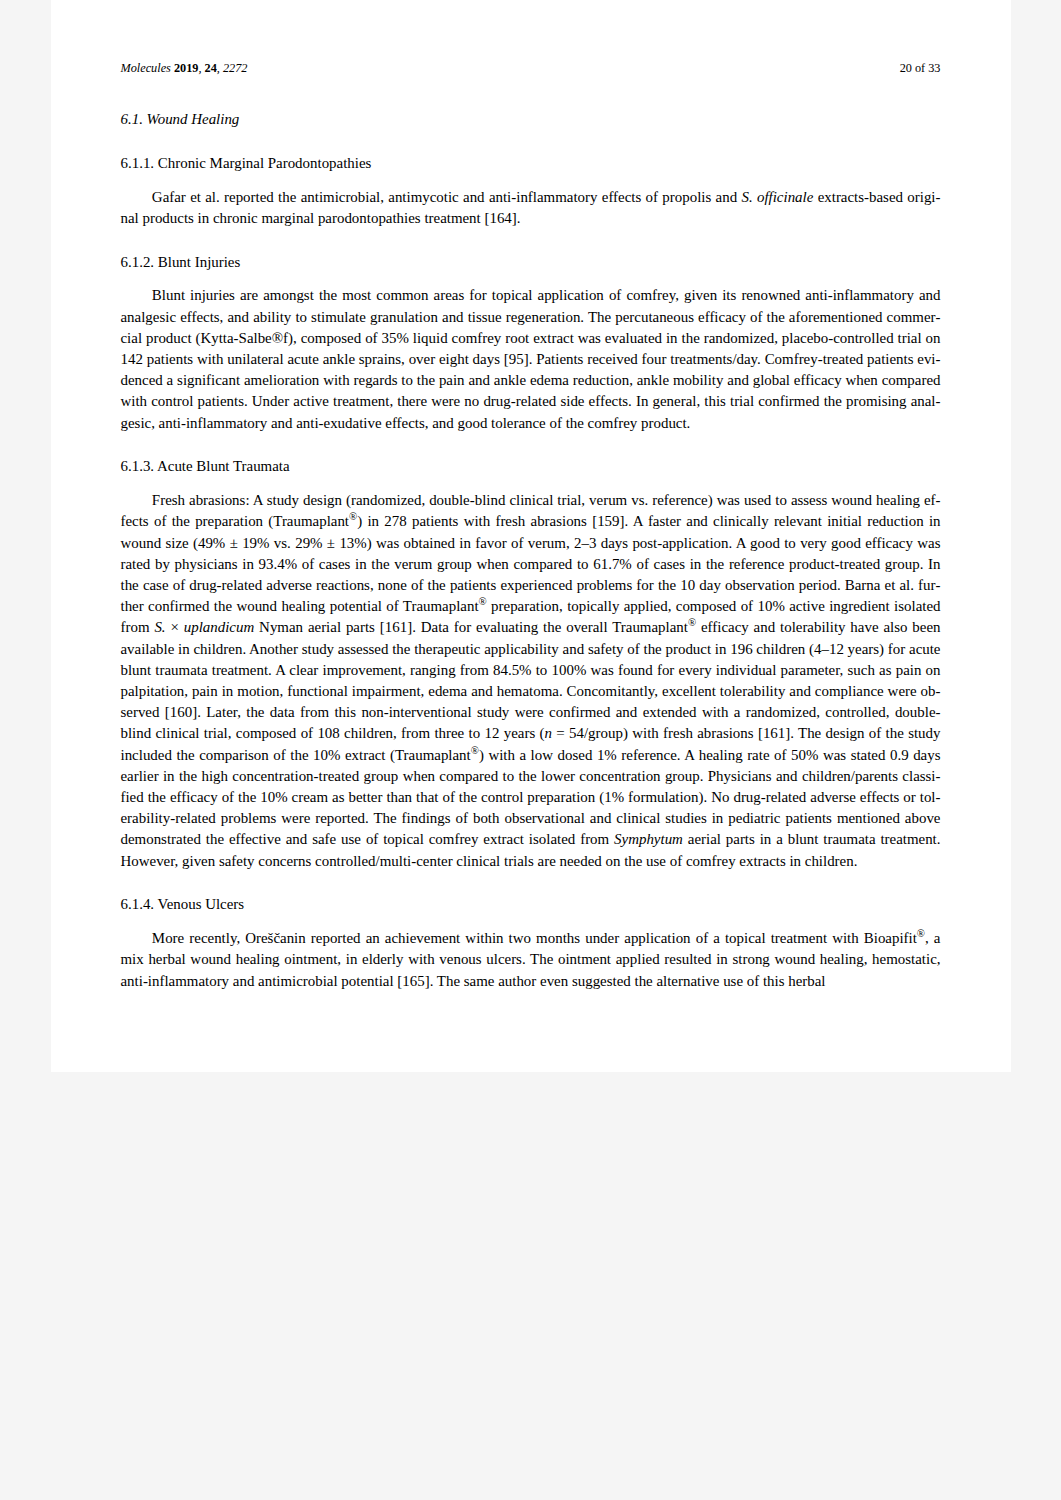Molecules 2019, 24, 2272 20 of 33
6.1. Wound Healing
6.1.1. Chronic Marginal Parodontopathies
Gafar et al. reported the antimicrobial, antimycotic and anti-inflammatory effects of propolis and S. officinale extracts-based original products in chronic marginal parodontopathies treatment [164].
6.1.2. Blunt Injuries
Blunt injuries are amongst the most common areas for topical application of comfrey, given its renowned anti-inflammatory and analgesic effects, and ability to stimulate granulation and tissue regeneration. The percutaneous efficacy of the aforementioned commercial product (Kytta-Salbe®f), composed of 35% liquid comfrey root extract was evaluated in the randomized, placebo-controlled trial on 142 patients with unilateral acute ankle sprains, over eight days [95]. Patients received four treatments/day. Comfrey-treated patients evidenced a significant amelioration with regards to the pain and ankle edema reduction, ankle mobility and global efficacy when compared with control patients. Under active treatment, there were no drug-related side effects. In general, this trial confirmed the promising analgesic, anti-inflammatory and anti-exudative effects, and good tolerance of the comfrey product.
6.1.3. Acute Blunt Traumata
Fresh abrasions: A study design (randomized, double-blind clinical trial, verum vs. reference) was used to assess wound healing effects of the preparation (Traumaplant®) in 278 patients with fresh abrasions [159]. A faster and clinically relevant initial reduction in wound size (49% ± 19% vs. 29% ± 13%) was obtained in favor of verum, 2–3 days post-application. A good to very good efficacy was rated by physicians in 93.4% of cases in the verum group when compared to 61.7% of cases in the reference product-treated group. In the case of drug-related adverse reactions, none of the patients experienced problems for the 10 day observation period. Barna et al. further confirmed the wound healing potential of Traumaplant® preparation, topically applied, composed of 10% active ingredient isolated from S. × uplandicum Nyman aerial parts [161]. Data for evaluating the overall Traumaplant® efficacy and tolerability have also been available in children. Another study assessed the therapeutic applicability and safety of the product in 196 children (4–12 years) for acute blunt traumata treatment. A clear improvement, ranging from 84.5% to 100% was found for every individual parameter, such as pain on palpitation, pain in motion, functional impairment, edema and hematoma. Concomitantly, excellent tolerability and compliance were observed [160]. Later, the data from this non-interventional study were confirmed and extended with a randomized, controlled, double-blind clinical trial, composed of 108 children, from three to 12 years (n = 54/group) with fresh abrasions [161]. The design of the study included the comparison of the 10% extract (Traumaplant®) with a low dosed 1% reference. A healing rate of 50% was stated 0.9 days earlier in the high concentration-treated group when compared to the lower concentration group. Physicians and children/parents classified the efficacy of the 10% cream as better than that of the control preparation (1% formulation). No drug-related adverse effects or tolerability-related problems were reported. The findings of both observational and clinical studies in pediatric patients mentioned above demonstrated the effective and safe use of topical comfrey extract isolated from Symphytum aerial parts in a blunt traumata treatment. However, given safety concerns controlled/multi-center clinical trials are needed on the use of comfrey extracts in children.
6.1.4. Venous Ulcers
More recently, Oreščanin reported an achievement within two months under application of a topical treatment with Bioapifit®, a mix herbal wound healing ointment, in elderly with venous ulcers. The ointment applied resulted in strong wound healing, hemostatic, anti-inflammatory and antimicrobial potential [165]. The same author even suggested the alternative use of this herbal